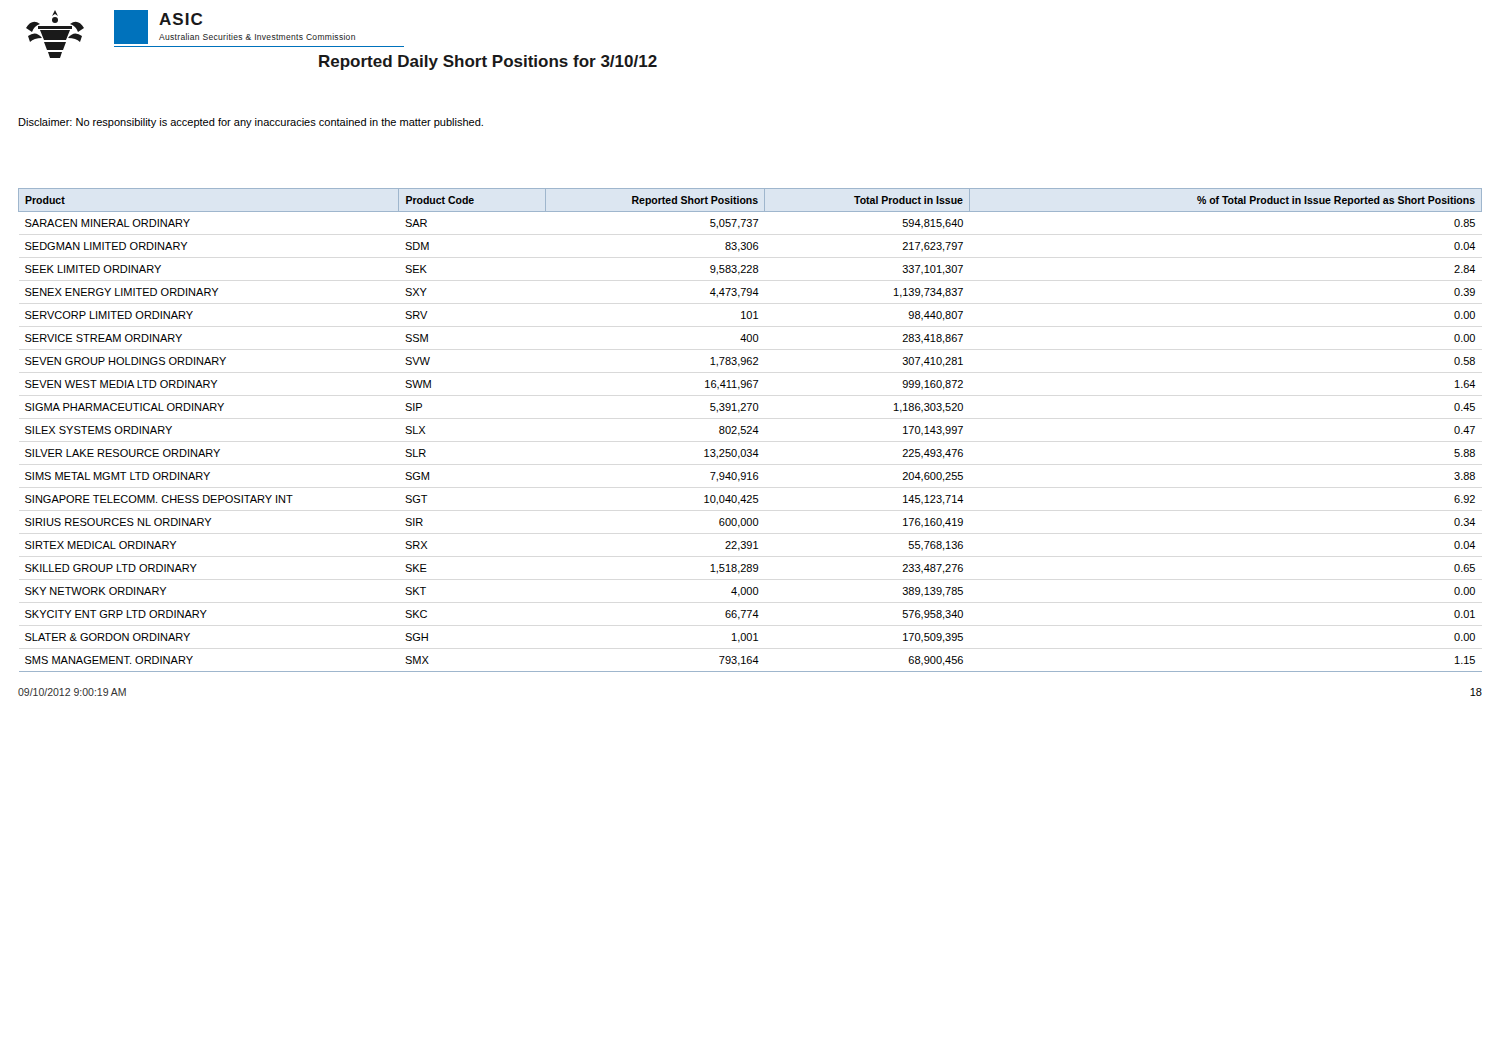ASIC
Australian Securities & Investments Commission
Reported Daily Short Positions for 3/10/12
Disclaimer: No responsibility is accepted for any inaccuracies contained in the matter published.
| Product | Product Code | Reported Short Positions | Total Product in Issue | % of Total Product in Issue Reported as Short Positions |
| --- | --- | --- | --- | --- |
| SARACEN MINERAL ORDINARY | SAR | 5,057,737 | 594,815,640 | 0.85 |
| SEDGMAN LIMITED ORDINARY | SDM | 83,306 | 217,623,797 | 0.04 |
| SEEK LIMITED ORDINARY | SEK | 9,583,228 | 337,101,307 | 2.84 |
| SENEX ENERGY LIMITED ORDINARY | SXY | 4,473,794 | 1,139,734,837 | 0.39 |
| SERVCORP LIMITED ORDINARY | SRV | 101 | 98,440,807 | 0.00 |
| SERVICE STREAM ORDINARY | SSM | 400 | 283,418,867 | 0.00 |
| SEVEN GROUP HOLDINGS ORDINARY | SVW | 1,783,962 | 307,410,281 | 0.58 |
| SEVEN WEST MEDIA LTD ORDINARY | SWM | 16,411,967 | 999,160,872 | 1.64 |
| SIGMA PHARMACEUTICAL ORDINARY | SIP | 5,391,270 | 1,186,303,520 | 0.45 |
| SILEX SYSTEMS ORDINARY | SLX | 802,524 | 170,143,997 | 0.47 |
| SILVER LAKE RESOURCE ORDINARY | SLR | 13,250,034 | 225,493,476 | 5.88 |
| SIMS METAL MGMT LTD ORDINARY | SGM | 7,940,916 | 204,600,255 | 3.88 |
| SINGAPORE TELECOMM. CHESS DEPOSITARY INT | SGT | 10,040,425 | 145,123,714 | 6.92 |
| SIRIUS RESOURCES NL ORDINARY | SIR | 600,000 | 176,160,419 | 0.34 |
| SIRTEX MEDICAL ORDINARY | SRX | 22,391 | 55,768,136 | 0.04 |
| SKILLED GROUP LTD ORDINARY | SKE | 1,518,289 | 233,487,276 | 0.65 |
| SKY NETWORK ORDINARY | SKT | 4,000 | 389,139,785 | 0.00 |
| SKYCITY ENT GRP LTD ORDINARY | SKC | 66,774 | 576,958,340 | 0.01 |
| SLATER & GORDON ORDINARY | SGH | 1,001 | 170,509,395 | 0.00 |
| SMS MANAGEMENT. ORDINARY | SMX | 793,164 | 68,900,456 | 1.15 |
09/10/2012 9:00:19 AM 18